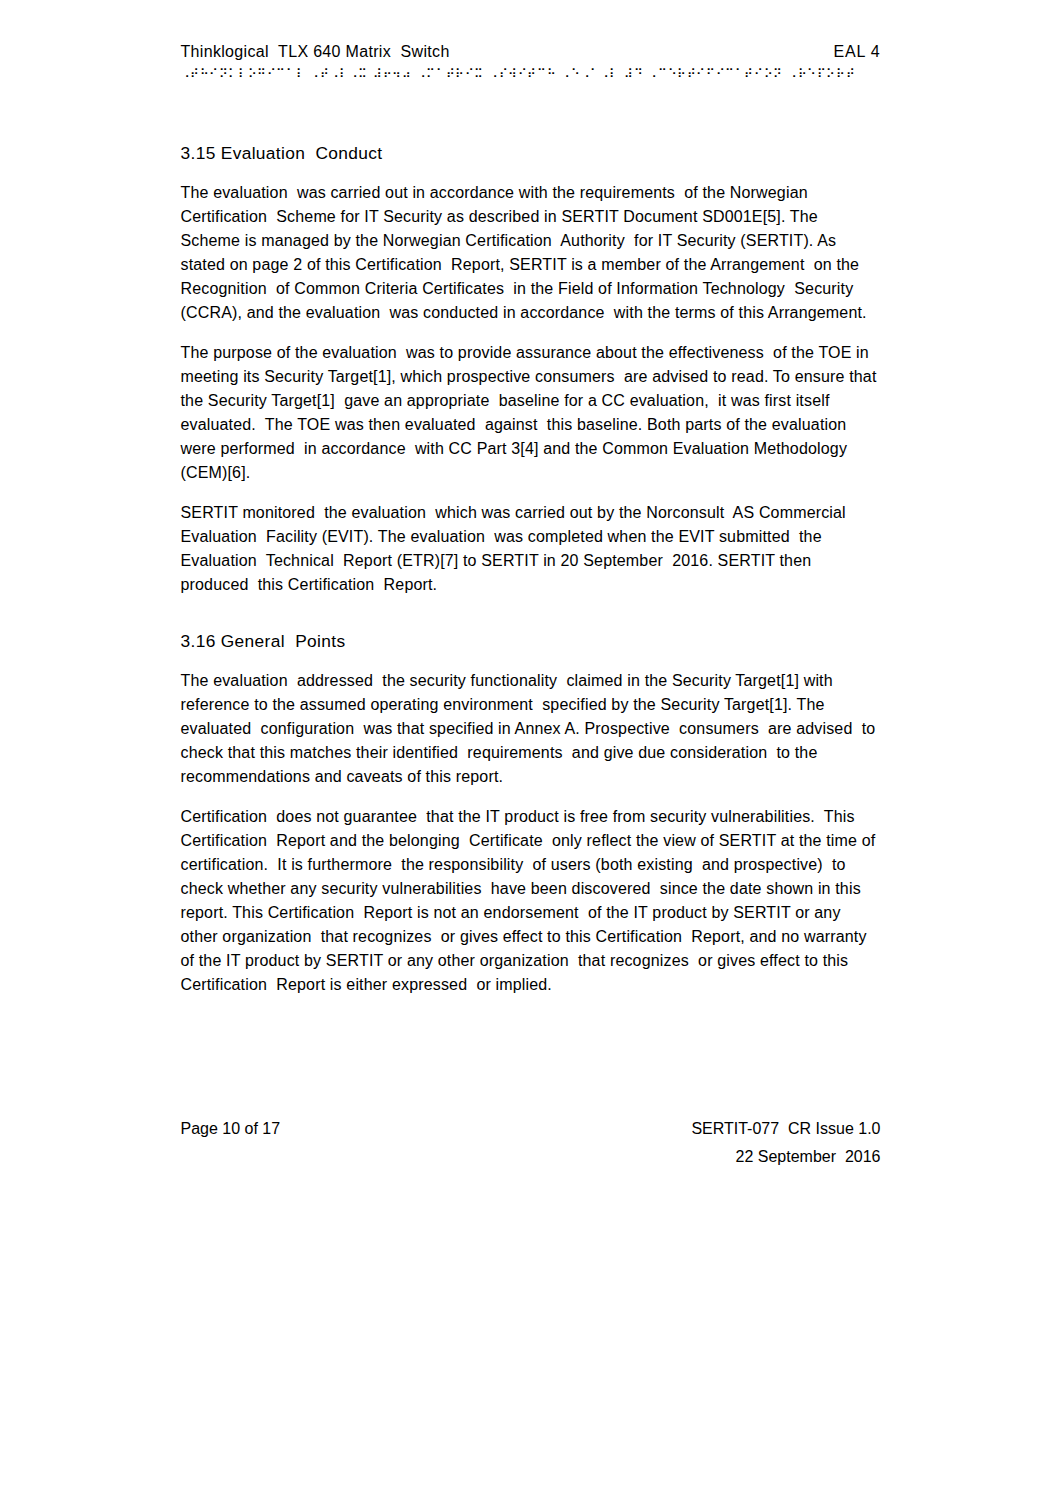Thinklogical TLX 640 Matrix Switch EAL 4
⠠⠞⠓⠊⠝⠅⠇⠕⠛⠊⠉⠁⠇ ⠠⠞⠠⠇⠠⠭ ⠼⠖⠲⠴ ⠠⠍⠁⠞⠗⠊⠭ ⠠⠎⠺⠊⠞⠉⠓ ⠠⠑⠠⠁⠠⠇ ⠼⠙ ⠠⠉⠑⠗⠞⠊⠋⠊⠉⠁⠞⠊⠕⠝ ⠠⠗⠑⠏⠕⠗⠞
3.15 Evaluation Conduct
The evaluation was carried out in accordance with the requirements of the Norwegian Certification Scheme for IT Security as described in SERTIT Document SD001E[5]. The Scheme is managed by the Norwegian Certification Authority for IT Security (SERTIT). As stated on page 2 of this Certification Report, SERTIT is a member of the Arrangement on the Recognition of Common Criteria Certificates in the Field of Information Technology Security (CCRA), and the evaluation was conducted in accordance with the terms of this Arrangement.
The purpose of the evaluation was to provide assurance about the effectiveness of the TOE in meeting its Security Target[1], which prospective consumers are advised to read. To ensure that the Security Target[1] gave an appropriate baseline for a CC evaluation, it was first itself evaluated. The TOE was then evaluated against this baseline. Both parts of the evaluation were performed in accordance with CC Part 3[4] and the Common Evaluation Methodology (CEM)[6].
SERTIT monitored the evaluation which was carried out by the Norconsult AS Commercial Evaluation Facility (EVIT). The evaluation was completed when the EVIT submitted the Evaluation Technical Report (ETR)[7] to SERTIT in 20 September 2016. SERTIT then produced this Certification Report.
3.16 General Points
The evaluation addressed the security functionality claimed in the Security Target[1] with reference to the assumed operating environment specified by the Security Target[1]. The evaluated configuration was that specified in Annex A. Prospective consumers are advised to check that this matches their identified requirements and give due consideration to the recommendations and caveats of this report.
Certification does not guarantee that the IT product is free from security vulnerabilities. This Certification Report and the belonging Certificate only reflect the view of SERTIT at the time of certification. It is furthermore the responsibility of users (both existing and prospective) to check whether any security vulnerabilities have been discovered since the date shown in this report. This Certification Report is not an endorsement of the IT product by SERTIT or any other organization that recognizes or gives effect to this Certification Report, and no warranty of the IT product by SERTIT or any other organization that recognizes or gives effect to this Certification Report is either expressed or implied.
Page 10 of 17
SERTIT-077 CR Issue 1.0
22 September 2016